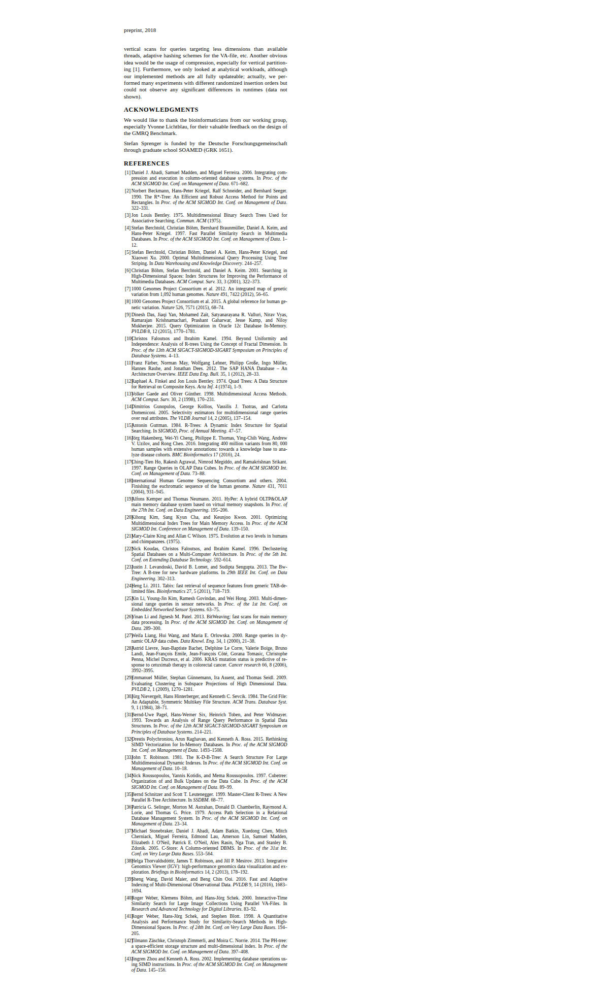preprint, 2018
vertical scans for queries targeting less dimensions than available threads, adaptive hashing schemes for the VA-file, etc. Another obvious idea would be the usage of compression, especially for vertical partitioning [1]. Furthermore, we only looked at analytical workloads, although our implemented methods are all fully updateable; actually, we performed many experiments with different randomized insertion orders but could not observe any significant differences in runtimes (data not shown).
Acknowledgments
We would like to thank the bioinformaticians from our working group, especially Yvonne Lichtblau, for their valuable feedback on the design of the GMRQ Benchmark.
Stefan Sprenger is funded by the Deutsche Forschungsgemeinschaft through graduate school SOAMED (GRK 1651).
References
Daniel J. Abadi, Samuel Madden, and Miguel Ferreira. 2006. Integrating compression and execution in column-oriented database systems. In Proc. of the ACM SIGMOD Int. Conf. on Management of Data. 671–682.
Norbert Beckmann, Hans-Peter Kriegel, Ralf Schneider, and Bernhard Seeger. 1990. The R*-Tree: An Efficient and Robust Access Method for Points and Rectangles. In Proc. of the ACM SIGMOD Int. Conf. on Management of Data. 322–331.
Jon Louis Bentley. 1975. Multidimensional Binary Search Trees Used for Associative Searching. Commun. ACM (1975).
Stefan Berchtold, Christian Böhm, Bernhard Braunmüller, Daniel A. Keim, and Hans-Peter Kriegel. 1997. Fast Parallel Similarity Search in Multimedia Databases. In Proc. of the ACM SIGMOD Int. Conf. on Management of Data. 1–12.
Stefan Berchtold, Christian Böhm, Daniel A. Keim, Hans-Peter Kriegel, and Xiaowei Xu. 2000. Optimal Multidimensional Query Processing Using Tree Striping. In Data Warehousing and Knowledge Discovery. 244–257.
Christian Böhm, Stefan Berchtold, and Daniel A. Keim. 2001. Searching in High-Dimensional Spaces: Index Structures for Improving the Performance of Multimedia Databases. ACM Comput. Surv. 33, 3 (2001), 322–373.
1000 Genomes Project Consortium et al. 2012. An integrated map of genetic variation from 1,092 human genomes. Nature 491, 7422 (2012), 56–65.
1000 Genomes Project Consortium et al. 2015. A global reference for human genetic variation. Nature 526, 7571 (2015), 68–74.
Dinesh Das, Jiaqi Yan, Mohamed Zaït, Satyanarayana R. Valluri, Nirav Vyas, Ramarajan Krishnamachari, Prashant Gaharwar, Jesse Kamp, and Niloy Mukherjee. 2015. Query Optimization in Oracle 12c Database In-Memory. PVLDB 8, 12 (2015), 1770–1781.
Christos Faloutsos and Ibrahim Kamel. 1994. Beyond Uniformity and Independence: Analysis of R-trees Using the Concept of Fractal Dimension. In Proc. of the 13th ACM SIGACT-SIGMOD-SIGART Symposium on Principles of Database Systems. 4–13.
Franz Färber, Norman May, Wolfgang Lehner, Philipp Große, Ingo Müller, Hannes Rauhe, and Jonathan Dees. 2012. The SAP HANA Database – An Architecture Overview. IEEE Data Eng. Bull. 35, 1 (2012), 28–33.
Raphael A. Finkel and Jon Louis Bentley. 1974. Quad Trees: A Data Structure for Retrieval on Composite Keys. Acta Inf. 4 (1974), 1–9.
Volker Gaede and Oliver Günther. 1998. Multidimensional Access Methods. ACM Comput. Surv. 30, 2 (1998), 170–231.
Dimitrios Gunopulos, George Kollios, Vassilis J. Tsotras, and Carlotta Domeniconi. 2005. Selectivity estimators for multidimensional range queries over real attributes. The VLDB Journal 14, 2 (2005), 137–154.
Antonin Guttman. 1984. R-Trees: A Dynamic Index Structure for Spatial Searching. In SIGMOD, Proc. of Annual Meeting. 47–57.
Jörg Hakenberg, Wei-Yi Cheng, Philippe E. Thomas, Ying-Chih Wang, Andrew V. Uzilov, and Rong Chen. 2016. Integrating 400 million variants from 80, 000 human samples with extensive annotations: towards a knowledge base to analyze disease cohorts. BMC Bioinformatics 17 (2016), 24.
Ching-Tien Ho, Rakesh Agrawal, Nimrod Megiddo, and Ramakrishnan Srikant. 1997. Range Queries in OLAP Data Cubes. In Proc. of the ACM SIGMOD Int. Conf. on Management of Data. 73–88.
International Human Genome Sequencing Consortium and others. 2004. Finishing the euchromatic sequence of the human genome. Nature 431, 7011 (2004), 931–945.
Alfons Kemper and Thomas Neumann. 2011. HyPer: A hybrid OLTP&OLAP main memory database system based on virtual memory snapshots. In Proc. of the 27th Int. Conf. on Data Engineering. 195–206.
Kihong Kim, Sang Kyun Cha, and Keunjoo Kwon. 2001. Optimizing Multidimensional Index Trees for Main Memory Access. In Proc. of the ACM SIGMOD Int. Conference on Management of Data. 139–150.
Mary-Claire King and Allan C Wilson. 1975. Evolution at two levels in humans and chimpanzees. (1975).
Nick Koudas, Christos Faloutsos, and Ibrahim Kamel. 1996. Declustering Spatial Databases on a Multi-Computer Architecture. In Proc. of the 5th Int. Conf. on Extending Database Technology. 592–614.
Justin J. Levandoski, David B. Lomet, and Sudipta Sengupta. 2013. The Bw-Tree: A B-tree for new hardware platforms. In 29th IEEE Int. Conf. on Data Engineering. 302–313.
Heng Li. 2011. Tabix: fast retrieval of sequence features from generic TAB-delimited files. Bioinformatics 27, 5 (2011), 718–719.
Xin Li, Young-Jin Kim, Ramesh Govindan, and Wei Hong. 2003. Multi-dimensional range queries in sensor networks. In Proc. of the 1st Int. Conf. on Embedded Networked Sensor Systems. 63–75.
Yinan Li and Jignesh M. Patel. 2013. BitWeaving: fast scans for main memory data processing. In Proc. of the ACM SIGMOD Int. Conf. on Management of Data. 289–300.
Weifa Liang, Hui Wang, and Maria E. Orlowska. 2000. Range queries in dynamic OLAP data cubes. Data Knowl. Eng. 34, 1 (2000), 21–38.
Astrid Lievre, Jean-Baptiste Bachet, Delphine Le Corre, Valerie Boige, Bruno Landi, Jean-François Emile, Jean-François Côté, Gorana Tomasic, Christophe Penna, Michel Ducreux, et al. 2006. KRAS mutation status is predictive of response to cetuximab therapy in colorectal cancer. Cancer research 66, 8 (2006), 3992–3995.
Emmanuel Müller, Stephan Günnemann, Ira Assent, and Thomas Seidl. 2009. Evaluating Clustering in Subspace Projections of High Dimensional Data. PVLDB 2, 1 (2009), 1270–1281.
Jürg Nievergelt, Hans Hinterberger, and Kenneth C. Sevcik. 1984. The Grid File: An Adaptable, Symmetric Multikey File Structure. ACM Trans. Database Syst. 9, 1 (1984), 38–71.
Bernd-Uwe Pagel, Hans-Werner Six, Heinrich Toben, and Peter Widmayer. 1993. Towards an Analysis of Range Query Performance in Spatial Data Structures. In Proc. of the 12th ACM SIGACT-SIGMOD-SIGART Symposium on Principles of Database Systems. 214–221.
Orestis Polychroniou, Arun Raghavan, and Kenneth A. Ross. 2015. Rethinking SIMD Vectorization for In-Memory Databases. In Proc. of the ACM SIGMOD Int. Conf. on Management of Data. 1493–1508.
John T. Robinson. 1981. The K-D-B-Tree: A Search Structure For Large Multidimensional Dynamic Indexes. In Proc. of the ACM SIGMOD Int. Conf. on Management of Data. 10–18.
Nick Roussopoulos, Yannis Kotidis, and Mema Roussopoulos. 1997. Cubetree: Organization of and Bulk Updates on the Data Cube. In Proc. of the ACM SIGMOD Int. Conf. on Management of Data. 89–99.
Bernd Schnitzer and Scott T. Leutenegger. 1999. Master-Client R-Trees: A New Parallel R-Tree Architecture. In SSDBM. 68–77.
Patricia G. Selinger, Morton M. Astrahan, Donald D. Chamberlin, Raymond A. Lorie, and Thomas G. Price. 1979. Access Path Selection in a Relational Database Management System. In Proc. of the ACM SIGMOD Int. Conf. on Management of Data. 23–34.
Michael Stonebraker, Daniel J. Abadi, Adam Batkin, Xuedong Chen, Mitch Cherniack, Miguel Ferreira, Edmond Lau, Amerson Lin, Samuel Madden, Elizabeth J. O'Neil, Patrick E. O'Neil, Alex Rasin, Nga Tran, and Stanley B. Zdonik. 2005. C-Store: A Column-oriented DBMS. In Proc. of the 31st Int. Conf. on Very Large Data Bases. 553–564.
Helga Thorvaldsdóttir, James T. Robinson, and Jill P. Mesirov. 2013. Integrative Genomics Viewer (IGV): high-performance genomics data visualization and exploration. Briefings in Bioinformatics 14, 2 (2013), 178–192.
Sheng Wang, David Maier, and Beng Chin Ooi. 2016. Fast and Adaptive Indexing of Multi-Dimensional Observational Data. PVLDB 9, 14 (2016), 1683–1694.
Roger Weber, Klemens Böhm, and Hans-Jörg Schek. 2000. Interactive-Time Similarity Search for Large Image Collections Using Parallel VA-Files. In Research and Advanced Technology for Digital Libraries. 83–92.
Roger Weber, Hans-Jörg Schek, and Stephen Blott. 1998. A Quantitative Analysis and Performance Study for Similarity-Search Methods in High-Dimensional Spaces. In Proc. of 24th Int. Conf. on Very Large Data Bases. 194–205.
Tilmann Zäschke, Christoph Zimmerli, and Moira C. Norrie. 2014. The PH-tree: a space-efficient storage structure and multi-dimensional index. In Proc. of the ACM SIGMOD Int. Conf. on Management of Data. 397–408.
Jingren Zhou and Kenneth A. Ross. 2002. Implementing database operations using SIMD instructions. In Proc. of the ACM SIGMOD Int. Conf. on Management of Data. 145–156.